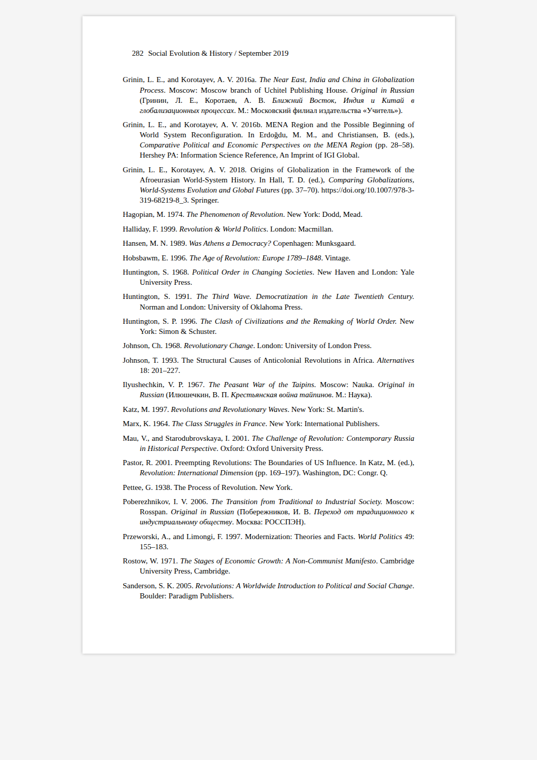282 Social Evolution & History / September 2019
Grinin, L. E., and Korotayev, A. V. 2016a. The Near East, India and China in Globalization Process. Moscow: Moscow branch of Uchitel Publishing House. Original in Russian (Гринин, Л. Е., Коротаев, А. В. Ближний Восток, Индия и Китай в глобализационных процессах. М.: Московский филиал издательства «Учитель»).
Grinin, L. E., and Korotayev, A. V. 2016b. MENA Region and the Possible Beginning of World System Reconfiguration. In Erdoğdu, M. M., and Christiansen, B. (eds.), Comparative Political and Economic Perspectives on the MENA Region (pp. 28–58). Hershey PA: Information Science Reference, An Imprint of IGI Global.
Grinin, L. E., Korotayev, A. V. 2018. Origins of Globalization in the Framework of the Afroeurasian World-System History. In Hall, T. D. (ed.), Comparing Globalizations, World-Systems Evolution and Global Futures (pp. 37–70). https://doi.org/10.1007/978-3-319-68219-8_3. Springer.
Hagopian, M. 1974. The Phenomenon of Revolution. New York: Dodd, Mead.
Halliday, F. 1999. Revolution & World Politics. London: Macmillan.
Hansen, M. N. 1989. Was Athens a Democracy? Copenhagen: Munksgaard.
Hobsbawm, E. 1996. The Age of Revolution: Europe 1789–1848. Vintage.
Huntington, S. 1968. Political Order in Changing Societies. New Haven and London: Yale University Press.
Huntington, S. 1991. The Third Wave. Democratization in the Late Twentieth Century. Norman and London: University of Oklahoma Press.
Huntington, S. P. 1996. The Clash of Civilizations and the Remaking of World Order. New York: Simon & Schuster.
Johnson, Ch. 1968. Revolutionary Change. London: University of London Press.
Johnson, T. 1993. The Structural Causes of Anticolonial Revolutions in Africa. Alternatives 18: 201–227.
Ilyushechkin, V. P. 1967. The Peasant War of the Taipins. Moscow: Nauka. Original in Russian (Илюшечкин, В. П. Крестьянская война тайпинов. М.: Наука).
Katz, M. 1997. Revolutions and Revolutionary Waves. New York: St. Martin's.
Marx, K. 1964. The Class Struggles in France. New York: International Publishers.
Mau, V., and Starodubrovskaya, I. 2001. The Challenge of Revolution: Contemporary Russia in Historical Perspective. Oxford: Oxford University Press.
Pastor, R. 2001. Preempting Revolutions: The Boundaries of US Influence. In Katz, M. (ed.), Revolution: International Dimension (pp. 169–197). Washington, DC: Congr. Q.
Pettee, G. 1938. The Process of Revolution. New York.
Poberezhnikov, I. V. 2006. The Transition from Traditional to Industrial Society. Moscow: Rosspan. Original in Russian (Побережников, И. В. Переход от традиционного к индустриальному обществу. Москва: РОССПЭН).
Przeworski, A., and Limongi, F. 1997. Modernization: Theories and Facts. World Politics 49: 155–183.
Rostow, W. 1971. The Stages of Economic Growth: A Non-Communist Manifesto. Cambridge University Press, Cambridge.
Sanderson, S. K. 2005. Revolutions: A Worldwide Introduction to Political and Social Change. Boulder: Paradigm Publishers.